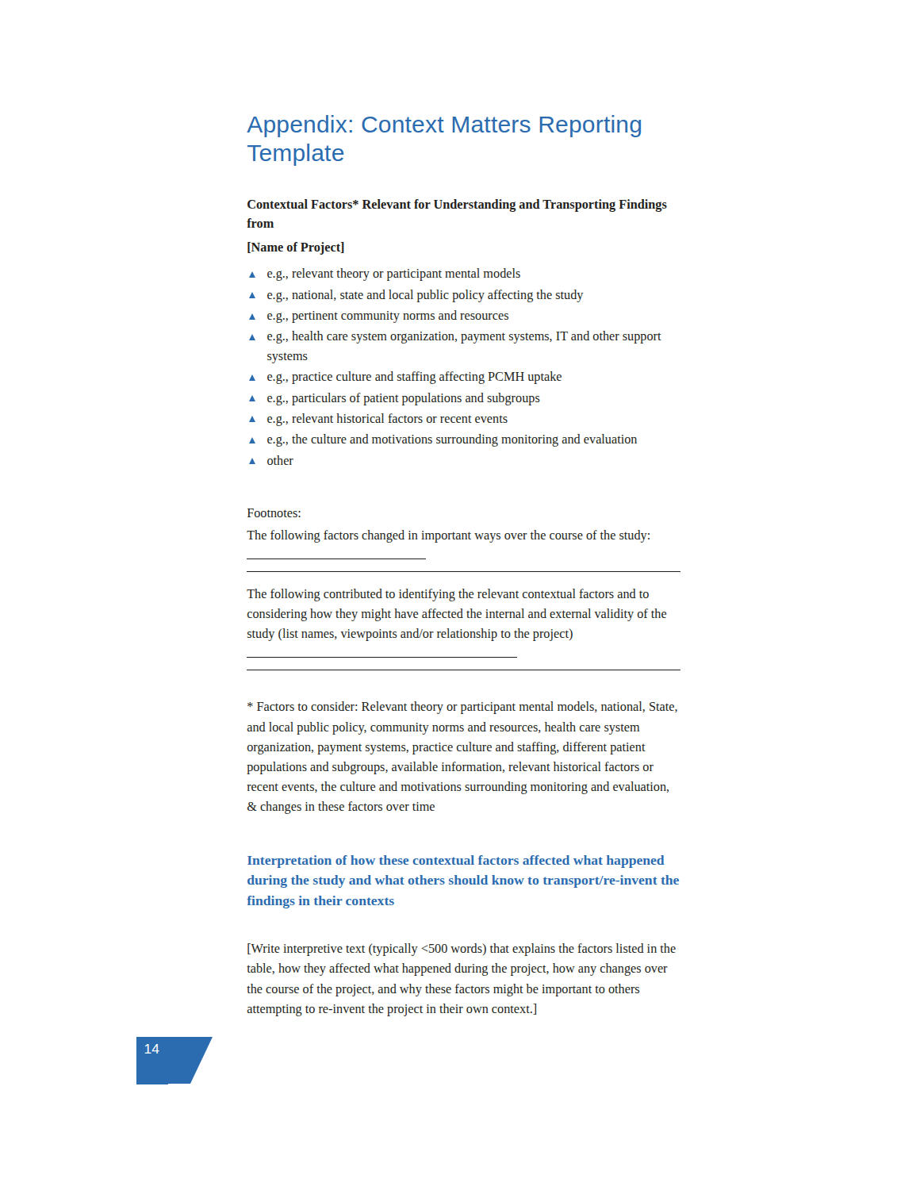Appendix: Context Matters Reporting Template
Contextual Factors* Relevant for Understanding and Transporting Findings from [Name of Project]
e.g., relevant theory or participant mental models
e.g., national, state and local public policy affecting the study
e.g., pertinent community norms and resources
e.g., health care system organization, payment systems, IT and other support systems
e.g., practice culture and staffing affecting PCMH uptake
e.g., particulars of patient populations and subgroups
e.g., relevant historical factors or recent events
e.g., the culture and motivations surrounding monitoring and evaluation
other
Footnotes:
The following factors changed in important ways over the course of the study:
The following contributed to identifying the relevant contextual factors and to considering how they might have affected the internal and external validity of the study (list names, viewpoints and/or relationship to the project)
* Factors to consider: Relevant theory or participant mental models, national, State, and local public policy, community norms and resources, health care system organization, payment systems, practice culture and staffing, different patient populations and subgroups, available information, relevant historical factors or recent events, the culture and motivations surrounding monitoring and evaluation, & changes in these factors over time
Interpretation of how these contextual factors affected what happened during the study and what others should know to transport/re-invent the findings in their contexts
[Write interpretive text (typically <500 words) that explains the factors listed in the table, how they affected what happened during the project, how any changes over the course of the project, and why these factors might be important to others attempting to re-invent the project in their own context.]
14